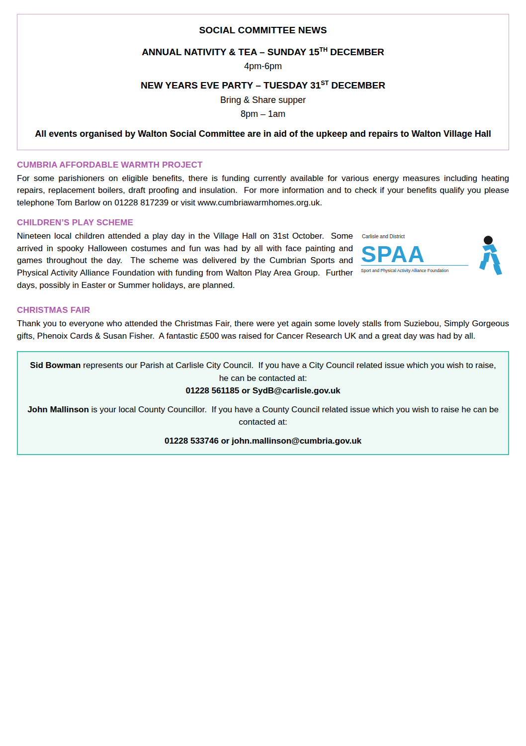SOCIAL COMMITTEE NEWS
ANNUAL NATIVITY & TEA – SUNDAY 15TH DECEMBER
4pm-6pm
NEW YEARS EVE PARTY – TUESDAY 31ST DECEMBER
Bring & Share supper
8pm – 1am
All events organised by Walton Social Committee are in aid of the upkeep and repairs to Walton Village Hall
Cumbria Affordable Warmth Project
For some parishioners on eligible benefits, there is funding currently available for various energy measures including heating repairs, replacement boilers, draft proofing and insulation. For more information and to check if your benefits qualify you please telephone Tom Barlow on 01228 817239 or visit www.cumbriawarmhomes.org.uk.
Children’s Play Scheme
Carlisle and District SPAA Sport and Physical Activity Alliance Foundation
Nineteen local children attended a play day in the Village Hall on 31st October. Some arrived in spooky Halloween costumes and fun was had by all with face painting and games throughout the day. The scheme was delivered by the Cumbrian Sports and Physical Activity Alliance Foundation with funding from Walton Play Area Group. Further days, possibly in Easter or Summer holidays, are planned.
Christmas Fair
Thank you to everyone who attended the Christmas Fair, there were yet again some lovely stalls from Suziebou, Simply Gorgeous gifts, Phenoix Cards & Susan Fisher. A fantastic £500 was raised for Cancer Research UK and a great day was had by all.
Sid Bowman represents our Parish at Carlisle City Council. If you have a City Council related issue which you wish to raise, he can be contacted at:
01228 561185 or SydB@carlisle.gov.uk
John Mallinson is your local County Councillor. If you have a County Council related issue which you wish to raise he can be contacted at:
01228 533746 or john.mallinson@cumbria.gov.uk